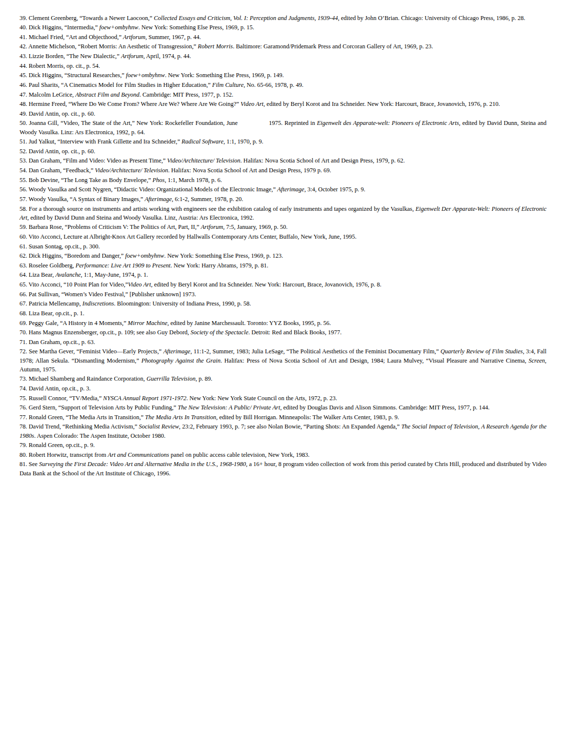39. Clement Greenberg, “Towards a Newer Laocoon,” Collected Essays and Criticism, Vol. I: Perception and Judgments, 1939-44, edited by John O’Brian. Chicago: University of Chicago Press, 1986, p. 28.
40. Dick Higgins, “Intermedia,” foew+ombyhnw. New York: Something Else Press, 1969, p. 15.
41. Michael Fried, “Art and Objecthood,” Artforum, Summer, 1967, p. 44.
42. Annette Michelson, “Robert Morris: An Aesthetic of Transgression,” Robert Morris. Baltimore: Garamond/Pridemark Press and Corcoran Gallery of Art, 1969, p. 23.
43. Lizzie Borden, “The New Dialectic,” Artforum, April, 1974, p. 44.
44. Robert Morris, op. cit., p. 54.
45. Dick Higgins, “Structural Researches,” foew+ombyhnw. New York: Something Else Press, 1969, p. 149.
46. Paul Sharits, “A Cinematics Model for Film Studies in Higher Education,” Film Culture, No. 65-66, 1978, p. 49.
47. Malcolm LeGrice, Abstract Film and Beyond. Cambridge: MIT Press, 1977, p. 152.
48. Hermine Freed, “Where Do We Come From? Where Are We? Where Are We Going?” Video Art, edited by Beryl Korot and Ira Schneider. New York: Harcourt, Brace, Jovanovich, 1976, p. 210.
49. David Antin, op. cit., p. 60.
50. Joanna Gill, “Video, The State of the Art,” New York: Rockefeller Foundation, June 1975. Reprinted in Eigenwelt des Apparate-welt: Pioneers of Electronic Arts, edited by David Dunn, Steina and Woody Vasulka. Linz: Ars Electronica, 1992, p. 64.
51. Jud Yalkut, “Interview with Frank Gillette and Ira Schneider,” Radical Software, 1:1, 1970, p. 9.
52. David Antin, op. cit., p. 60.
53. Dan Graham, “Film and Video: Video as Present Time,” Video/Architecture/ Television. Halifax: Nova Scotia School of Art and Design Press, 1979, p. 62.
54. Dan Graham, “Feedback,” Video/Architecture/ Television. Halifax: Nova Scotia School of Art and Design Press, 1979 p. 69.
55. Bob Devine, “The Long Take as Body Envelope,” Phos, 1:1, March 1978, p. 6.
56. Woody Vasulka and Scott Nygren, “Didactic Video: Organizational Models of the Electronic Image,” Afterimage, 3:4, October 1975, p. 9.
57. Woody Vasulka, “A Syntax of Binary Images,” Afterimage, 6:1-2, Summer, 1978, p. 20.
58. For a thorough source on instruments and artists working with engineers see the exhibition catalog of early instruments and tapes organized by the Vasulkas, Eigenwelt Der Apparate-Welt: Pioneers of Electronic Art, edited by David Dunn and Steina and Woody Vasulka. Linz, Austria: Ars Electronica, 1992.
59. Barbara Rose, “Problems of Criticism V: The Politics of Art, Part, II,” Artforum, 7:5, January, 1969, p. 50.
60. Vito Acconci, Lecture at Albright-Knox Art Gallery recorded by Hallwalls Contemporary Arts Center, Buffalo, New York, June, 1995.
61. Susan Sontag, op.cit., p. 300.
62. Dick Higgins, “Boredom and Danger,” foew+ombyhnw. New York: Something Else Press, 1969, p. 123.
63. Roselee Goldberg, Performance: Live Art 1909 to Present. New York: Harry Abrams, 1979, p. 81.
64. Liza Bear, Avalanche, 1:1, May-June, 1974, p. 1.
65. Vito Acconci, “10 Point Plan for Video,”Video Art, edited by Beryl Korot and Ira Schneider. New York: Harcourt, Brace, Jovanovich, 1976, p. 8.
66. Pat Sullivan, “Women’s Video Festival,” [Publisher unknown] 1973.
67. Patricia Mellencamp, Indiscretions. Bloomington: University of Indiana Press, 1990, p. 58.
68. Liza Bear, op.cit., p. 1.
69. Peggy Gale, “A History in 4 Moments,” Mirror Machine, edited by Janine Marchessault. Toronto: YYZ Books, 1995, p. 56.
70. Hans Magnus Enzensberger, op.cit., p. 109; see also Guy Debord, Society of the Spectacle. Detroit: Red and Black Books, 1977.
71. Dan Graham, op.cit., p. 63.
72. See Martha Gever, “Feminist Video—Early Projects,” Afterimage, 11:1-2, Summer, 1983; Julia LeSage, “The Political Aesthetics of the Feminist Documentary Film,” Quarterly Review of Film Studies, 3:4, Fall 1978; Allan Sekula. “Dismantling Modernism,” Photography Against the Grain. Halifax: Press of Nova Scotia School of Art and Design, 1984; Laura Mulvey, “Visual Pleasure and Narrative Cinema, Screen, Autumn, 1975.
73. Michael Shamberg and Raindance Corporation, Guerrilla Television, p. 89.
74. David Antin, op.cit., p. 3.
75. Russell Connor, “TV/Media,” NYSCA Annual Report 1971-1972. New York: New York State Council on the Arts, 1972, p. 23.
76. Gerd Stern, “Support of Television Arts by Public Funding,” The New Television: A Public/ Private Art, edited by Douglas Davis and Alison Simmons. Cambridge: MIT Press, 1977, p. 144.
77. Ronald Green, “The Media Arts in Transition,” The Media Arts In Transition, edited by Bill Horrigan. Minneapolis: The Walker Arts Center, 1983, p. 9.
78. David Trend, “Rethinking Media Activism,” Socialist Review, 23:2, February 1993, p. 7; see also Nolan Bowie, “Parting Shots: An Expanded Agenda,” The Social Impact of Television, A Research Agenda for the 1980s. Aspen Colorado: The Aspen Institute, October 1980.
79. Ronald Green, op.cit., p. 9.
80. Robert Horwitz, transcript from Art and Communications panel on public access cable television, New York, 1983.
81. See Surveying the First Decade: Video Art and Alternative Media in the U.S., 1968-1980, a 16+ hour, 8 program video collection of work from this period curated by Chris Hill, produced and distributed by Video Data Bank at the School of the Art Institute of Chicago, 1996.